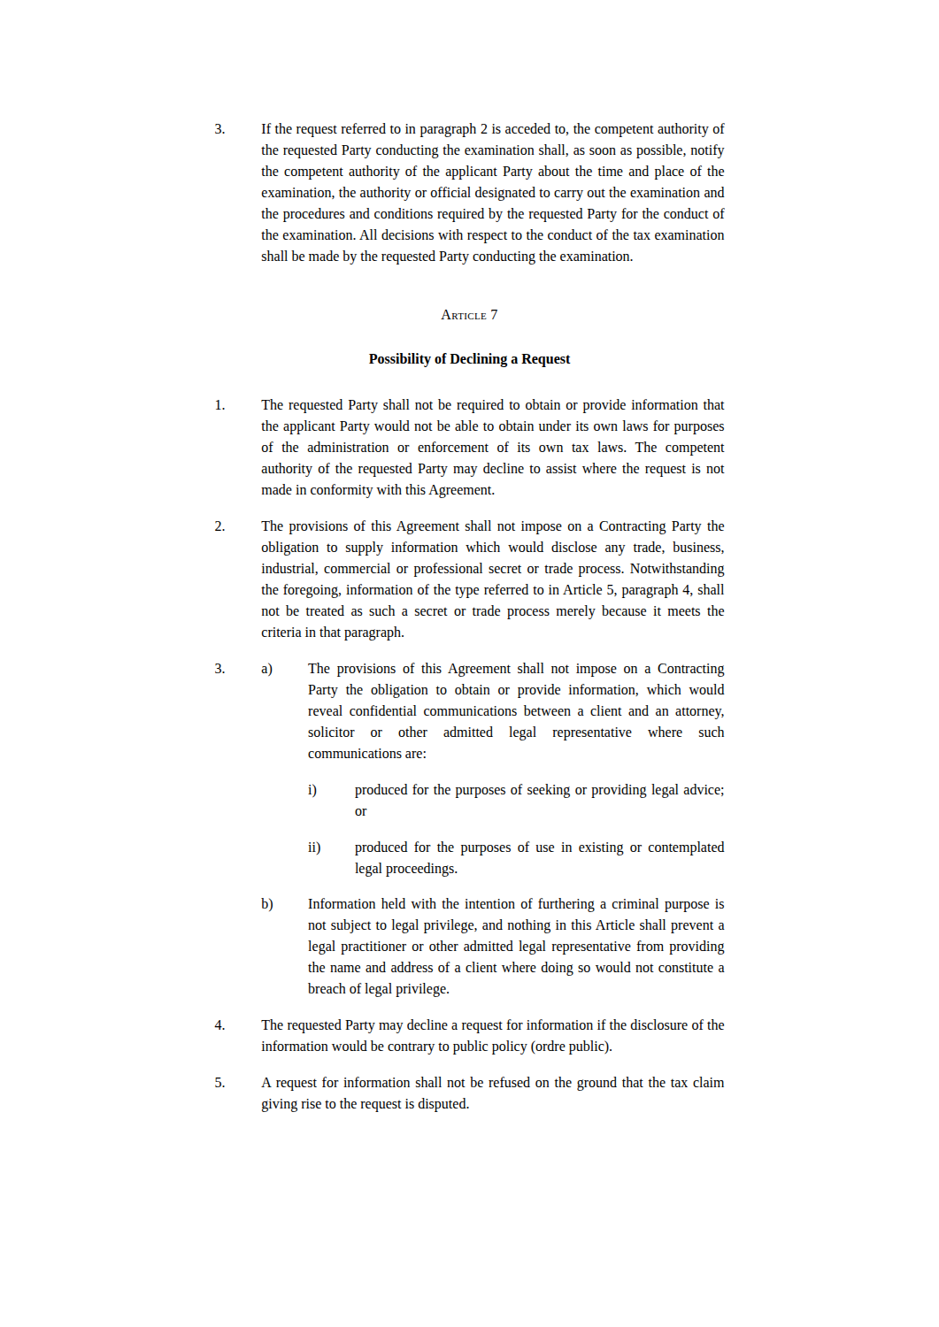3.
If the request referred to in paragraph 2 is acceded to, the competent authority of the requested Party conducting the examination shall, as soon as possible, notify the competent authority of the applicant Party about the time and place of the examination, the authority or official designated to carry out the examination and the procedures and conditions required by the requested Party for the conduct of the examination. All decisions with respect to the conduct of the tax examination shall be made by the requested Party conducting the examination.
Article 7
Possibility of Declining a Request
1.
The requested Party shall not be required to obtain or provide information that the applicant Party would not be able to obtain under its own laws for purposes of the administration or enforcement of its own tax laws. The competent authority of the requested Party may decline to assist where the request is not made in conformity with this Agreement.
2.
The provisions of this Agreement shall not impose on a Contracting Party the obligation to supply information which would disclose any trade, business, industrial, commercial or professional secret or trade process. Notwithstanding the foregoing, information of the type referred to in Article 5, paragraph 4, shall not be treated as such a secret or trade process merely because it meets the criteria in that paragraph.
3.
a)
The provisions of this Agreement shall not impose on a Contracting Party the obligation to obtain or provide information, which would reveal confidential communications between a client and an attorney, solicitor or other admitted legal representative where such communications are:
i)
produced for the purposes of seeking or providing legal advice; or
ii)
produced for the purposes of use in existing or contemplated legal proceedings.
b)
Information held with the intention of furthering a criminal purpose is not subject to legal privilege, and nothing in this Article shall prevent a legal practitioner or other admitted legal representative from providing the name and address of a client where doing so would not constitute a breach of legal privilege.
4.
The requested Party may decline a request for information if the disclosure of the information would be contrary to public policy (ordre public).
5.
A request for information shall not be refused on the ground that the tax claim giving rise to the request is disputed.